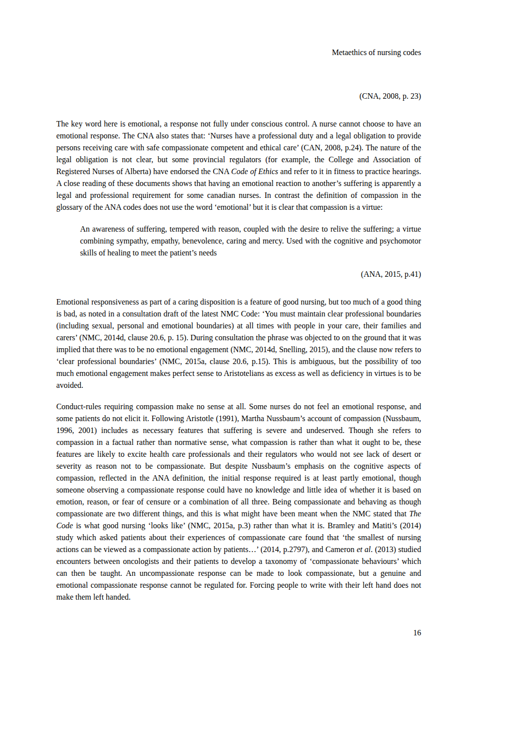Metaethics of nursing codes
(CNA, 2008, p. 23)
The key word here is emotional, a response not fully under conscious control. A nurse cannot choose to have an emotional response. The CNA also states that: ‘Nurses have a professional duty and a legal obligation to provide persons receiving care with safe compassionate competent and ethical care’ (CAN, 2008, p.24). The nature of the legal obligation is not clear, but some provincial regulators (for example, the College and Association of Registered Nurses of Alberta) have endorsed the CNA Code of Ethics and refer to it in fitness to practice hearings. A close reading of these documents shows that having an emotional reaction to another’s suffering is apparently a legal and professional requirement for some canadian nurses. In contrast the definition of compassion in the glossary of the ANA codes does not use the word ‘emotional’ but it is clear that compassion is a virtue:
An awareness of suffering, tempered with reason, coupled with the desire to relive the suffering; a virtue combining sympathy, empathy, benevolence, caring and mercy. Used with the cognitive and psychomotor skills of healing to meet the patient’s needs
(ANA, 2015, p.41)
Emotional responsiveness as part of a caring disposition is a feature of good nursing, but too much of a good thing is bad, as noted in a consultation draft of the latest NMC Code: ‘You must maintain clear professional boundaries (including sexual, personal and emotional boundaries) at all times with people in your care, their families and carers’ (NMC, 2014d, clause 20.6, p. 15). During consultation the phrase was objected to on the ground that it was implied that there was to be no emotional engagement (NMC, 2014d, Snelling, 2015), and the clause now refers to ‘clear professional boundaries’ (NMC, 2015a, clause 20.6, p.15). This is ambiguous, but the possibility of too much emotional engagement makes perfect sense to Aristotelians as excess as well as deficiency in virtues is to be avoided.
Conduct-rules requiring compassion make no sense at all. Some nurses do not feel an emotional response, and some patients do not elicit it. Following Aristotle (1991), Martha Nussbaum’s account of compassion (Nussbaum, 1996, 2001) includes as necessary features that suffering is severe and undeserved. Though she refers to compassion in a factual rather than normative sense, what compassion is rather than what it ought to be, these features are likely to excite health care professionals and their regulators who would not see lack of desert or severity as reason not to be compassionate. But despite Nussbaum’s emphasis on the cognitive aspects of compassion, reflected in the ANA definition, the initial response required is at least partly emotional, though someone observing a compassionate response could have no knowledge and little idea of whether it is based on emotion, reason, or fear of censure or a combination of all three. Being compassionate and behaving as though compassionate are two different things, and this is what might have been meant when the NMC stated that The Code is what good nursing ‘looks like’ (NMC, 2015a, p.3) rather than what it is. Bramley and Matiti’s (2014) study which asked patients about their experiences of compassionate care found that ‘the smallest of nursing actions can be viewed as a compassionate action by patients…’ (2014, p.2797), and Cameron et al. (2013) studied encounters between oncologists and their patients to develop a taxonomy of ‘compassionate behaviours’ which can then be taught. An uncompassionate response can be made to look compassionate, but a genuine and emotional compassionate response cannot be regulated for. Forcing people to write with their left hand does not make them left handed.
16